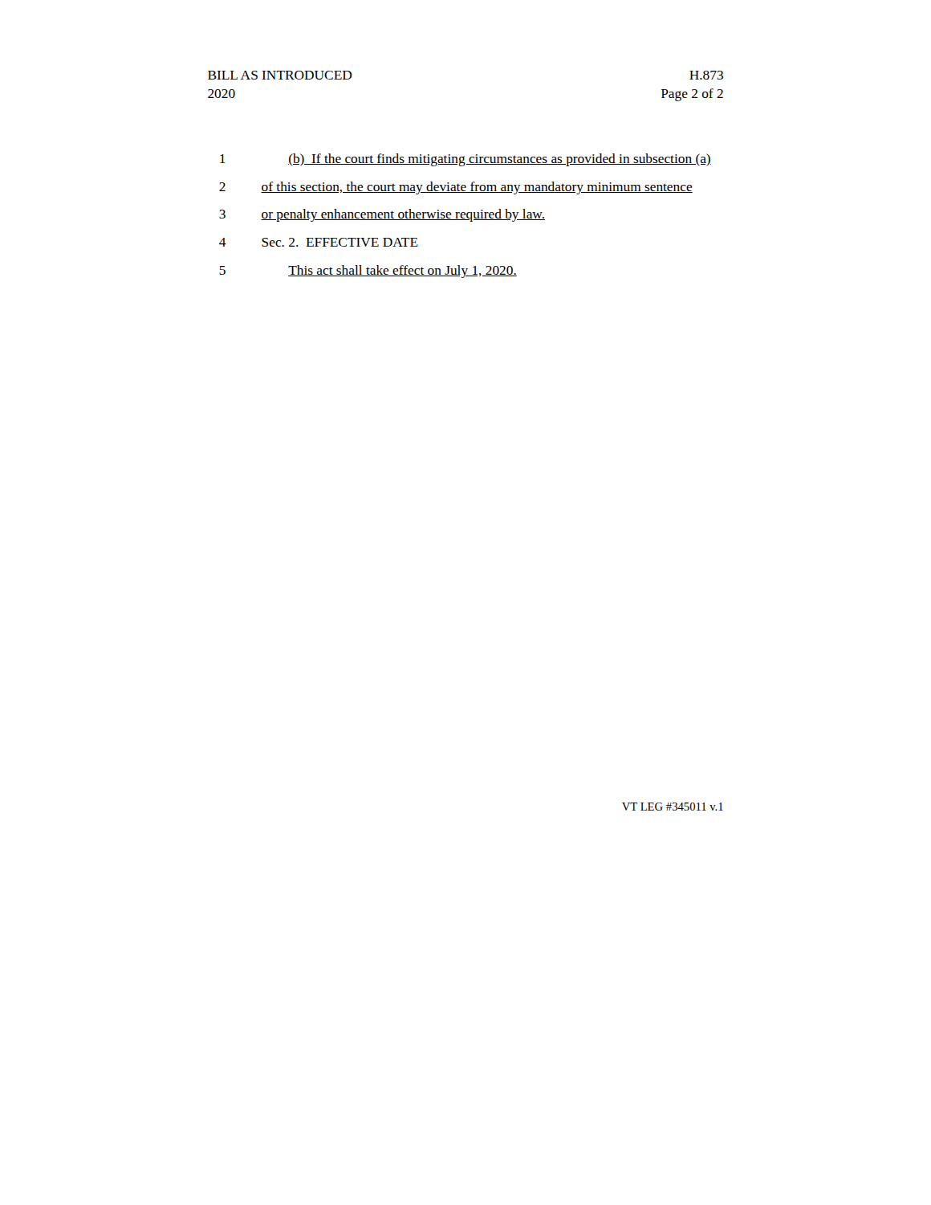BILL AS INTRODUCED
2020
H.873
Page 2 of 2
1 (b) If the court finds mitigating circumstances as provided in subsection (a)
2 of this section, the court may deviate from any mandatory minimum sentence
3 or penalty enhancement otherwise required by law.
4 Sec. 2. EFFECTIVE DATE
5 This act shall take effect on July 1, 2020.
VT LEG #345011 v.1